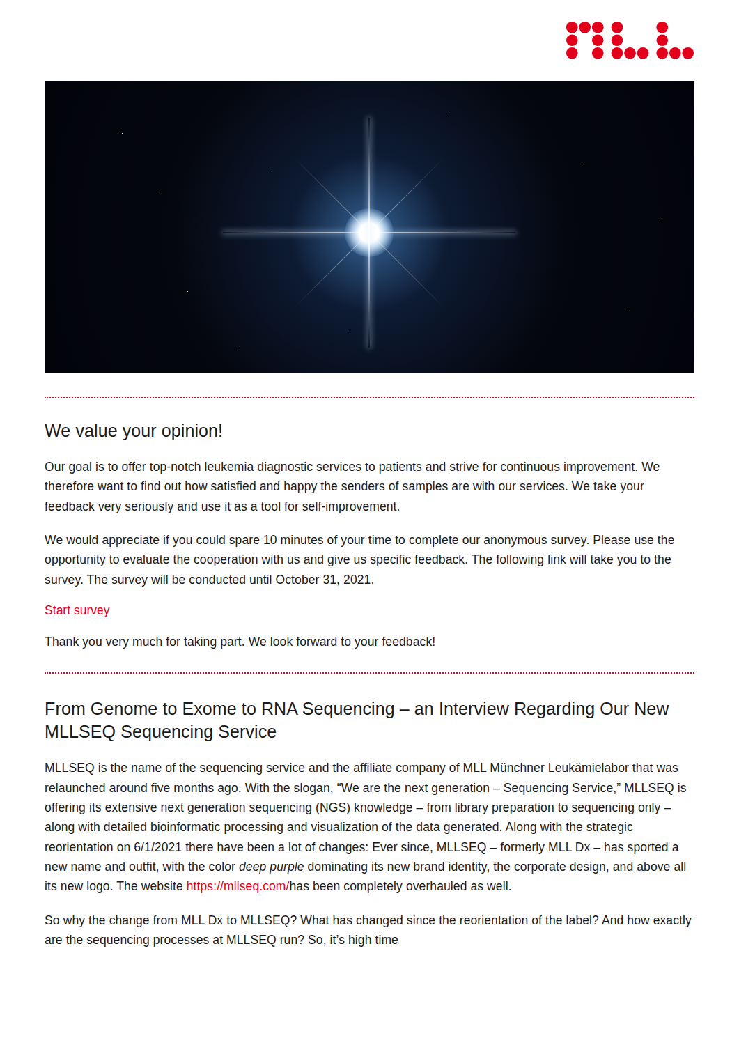We value your opinion!
Our goal is to offer top-notch leukemia diagnostic services to patients and strive for continuous improvement. We therefore want to find out how satisfied and happy the senders of samples are with our services. We take your feedback very seriously and use it as a tool for self-improvement.
We would appreciate if you could spare 10 minutes of your time to complete our anonymous survey. Please use the opportunity to evaluate the cooperation with us and give us specific feedback. The following link will take you to the survey. The survey will be conducted until October 31, 2021.
Start survey
Thank you very much for taking part. We look forward to your feedback!
From Genome to Exome to RNA Sequencing – an Interview Regarding Our New MLLSEQ Sequencing Service
MLLSEQ is the name of the sequencing service and the affiliate company of MLL Münchner Leukämielabor that was relaunched around five months ago. With the slogan, “We are the next generation – Sequencing Service,” MLLSEQ is offering its extensive next generation sequencing (NGS) knowledge – from library preparation to sequencing only – along with detailed bioinformatic processing and visualization of the data generated. Along with the strategic reorientation on 6/1/2021 there have been a lot of changes: Ever since, MLLSEQ – formerly MLL Dx – has sported a new name and outfit, with the color deep purple dominating its new brand identity, the corporate design, and above all its new logo. The website https://mllseq.com/has been completely overhauled as well.
So why the change from MLL Dx to MLLSEQ? What has changed since the reorientation of the label? And how exactly are the sequencing processes at MLLSEQ run? So, it’s high time